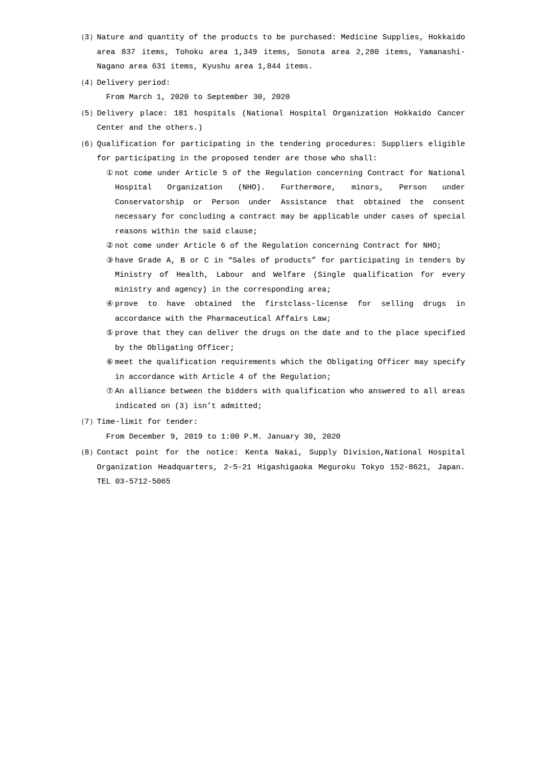（3） Nature and quantity of the products to be purchased: Medicine Supplies, Hokkaido area 837 items, Tohoku area 1,349 items, Sonota area 2,280 items, Yamanashi-Nagano area 631 items, Kyushu area 1,844 items.
（4） Delivery period:
From March 1, 2020 to September 30, 2020
（5） Delivery place: 181 hospitals (National Hospital Organization Hokkaido Cancer Center and the others.)
（6） Qualification for participating in the tendering procedures: Suppliers eligible for participating in the proposed tender are those who shall:
① not come under Article 5 of the Regulation concerning Contract for National Hospital Organization (NHO). Furthermore, minors, Person under Conservatorship or Person under Assistance that obtained the consent necessary for concluding a contract may be applicable under cases of special reasons within the said clause;
② not come under Article 6 of the Regulation concerning Contract for NHO;
③ have Grade A, B or C in “Sales of products” for participating in tenders by Ministry of Health, Labour and Welfare (Single qualification for every ministry and agency) in the corresponding area;
④ prove to have obtained the firstclass-license for selling drugs in accordance with the Pharmaceutical Affairs Law;
⑤ prove that they can deliver the drugs on the date and to the place specified by the Obligating Officer;
⑥ meet the qualification requirements which the Obligating Officer may specify in accordance with Article 4 of the Regulation;
⑦ An alliance between the bidders with qualification who answered to all areas indicated on (3) isn’t admitted;
（7） Time-limit for tender:
From December 9, 2019 to 1:00 P.M. January 30, 2020
（8） Contact point for the notice: Kenta Nakai, Supply Division,National Hospital Organization Headquarters, 2-5-21 Higashigaoka Meguroku Tokyo 152-8621, Japan. TEL 03-5712-5065